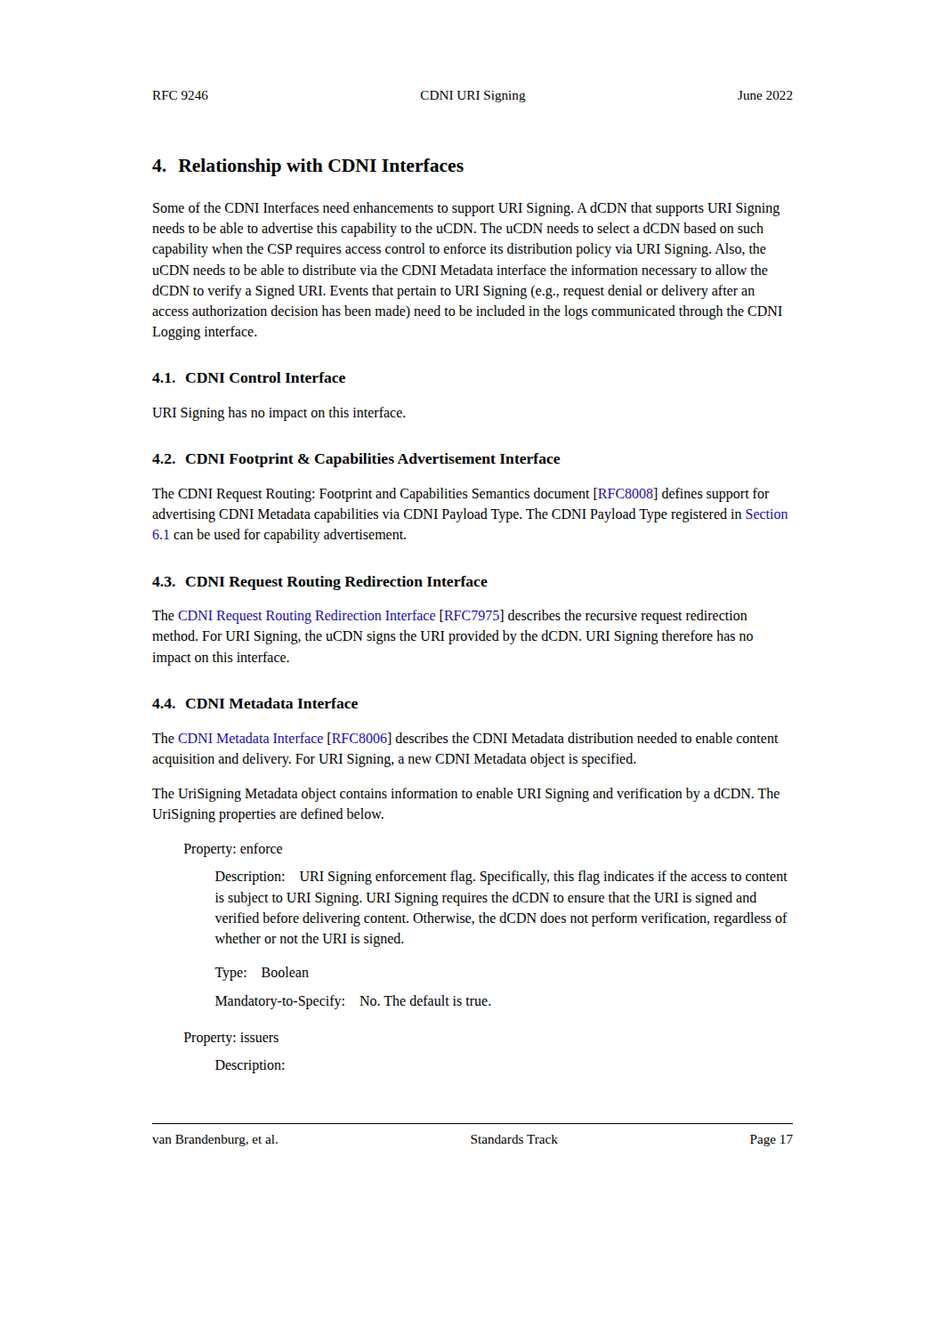RFC 9246 CDNI URI Signing June 2022
4. Relationship with CDNI Interfaces
Some of the CDNI Interfaces need enhancements to support URI Signing. A dCDN that supports URI Signing needs to be able to advertise this capability to the uCDN. The uCDN needs to select a dCDN based on such capability when the CSP requires access control to enforce its distribution policy via URI Signing. Also, the uCDN needs to be able to distribute via the CDNI Metadata interface the information necessary to allow the dCDN to verify a Signed URI. Events that pertain to URI Signing (e.g., request denial or delivery after an access authorization decision has been made) need to be included in the logs communicated through the CDNI Logging interface.
4.1. CDNI Control Interface
URI Signing has no impact on this interface.
4.2. CDNI Footprint & Capabilities Advertisement Interface
The CDNI Request Routing: Footprint and Capabilities Semantics document [RFC8008] defines support for advertising CDNI Metadata capabilities via CDNI Payload Type. The CDNI Payload Type registered in Section 6.1 can be used for capability advertisement.
4.3. CDNI Request Routing Redirection Interface
The CDNI Request Routing Redirection Interface [RFC7975] describes the recursive request redirection method. For URI Signing, the uCDN signs the URI provided by the dCDN. URI Signing therefore has no impact on this interface.
4.4. CDNI Metadata Interface
The CDNI Metadata Interface [RFC8006] describes the CDNI Metadata distribution needed to enable content acquisition and delivery. For URI Signing, a new CDNI Metadata object is specified.
The UriSigning Metadata object contains information to enable URI Signing and verification by a dCDN. The UriSigning properties are defined below.
Property: enforce
Description: URI Signing enforcement flag. Specifically, this flag indicates if the access to content is subject to URI Signing. URI Signing requires the dCDN to ensure that the URI is signed and verified before delivering content. Otherwise, the dCDN does not perform verification, regardless of whether or not the URI is signed.
Type: Boolean
Mandatory-to-Specify: No. The default is true.
Property: issuers
Description:
van Brandenburg, et al. Standards Track Page 17